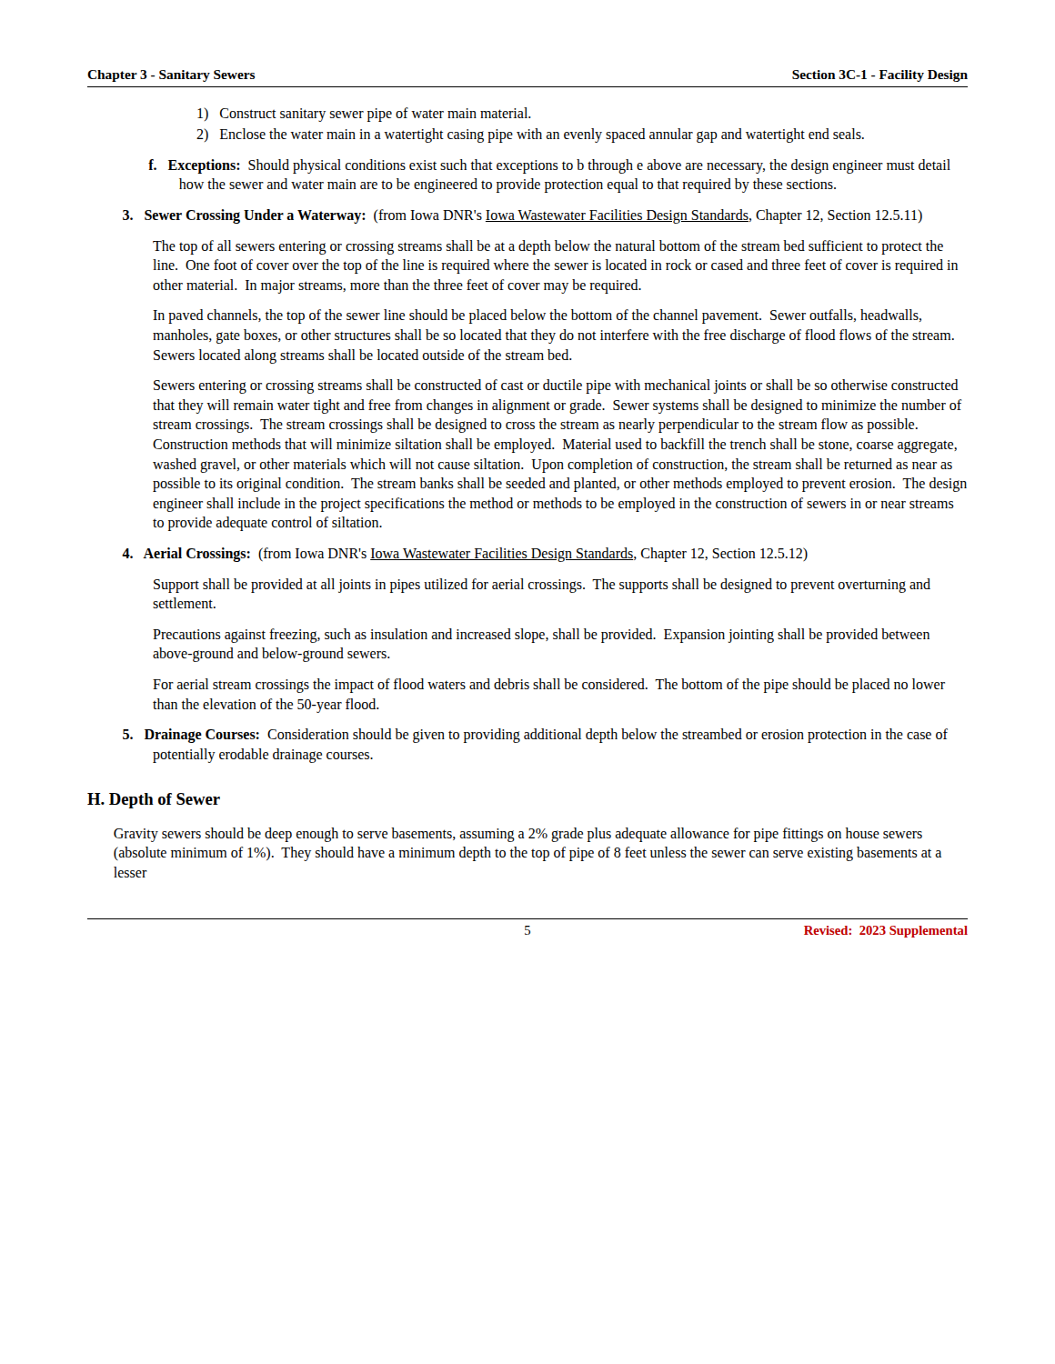Chapter 3 - Sanitary Sewers
Section 3C-1 - Facility Design
1) Construct sanitary sewer pipe of water main material.
2) Enclose the water main in a watertight casing pipe with an evenly spaced annular gap and watertight end seals.
f. Exceptions: Should physical conditions exist such that exceptions to b through e above are necessary, the design engineer must detail how the sewer and water main are to be engineered to provide protection equal to that required by these sections.
3. Sewer Crossing Under a Waterway: (from Iowa DNR's Iowa Wastewater Facilities Design Standards, Chapter 12, Section 12.5.11)
The top of all sewers entering or crossing streams shall be at a depth below the natural bottom of the stream bed sufficient to protect the line. One foot of cover over the top of the line is required where the sewer is located in rock or cased and three feet of cover is required in other material. In major streams, more than the three feet of cover may be required.
In paved channels, the top of the sewer line should be placed below the bottom of the channel pavement. Sewer outfalls, headwalls, manholes, gate boxes, or other structures shall be so located that they do not interfere with the free discharge of flood flows of the stream. Sewers located along streams shall be located outside of the stream bed.
Sewers entering or crossing streams shall be constructed of cast or ductile pipe with mechanical joints or shall be so otherwise constructed that they will remain water tight and free from changes in alignment or grade. Sewer systems shall be designed to minimize the number of stream crossings. The stream crossings shall be designed to cross the stream as nearly perpendicular to the stream flow as possible. Construction methods that will minimize siltation shall be employed. Material used to backfill the trench shall be stone, coarse aggregate, washed gravel, or other materials which will not cause siltation. Upon completion of construction, the stream shall be returned as near as possible to its original condition. The stream banks shall be seeded and planted, or other methods employed to prevent erosion. The design engineer shall include in the project specifications the method or methods to be employed in the construction of sewers in or near streams to provide adequate control of siltation.
4. Aerial Crossings: (from Iowa DNR's Iowa Wastewater Facilities Design Standards, Chapter 12, Section 12.5.12)
Support shall be provided at all joints in pipes utilized for aerial crossings. The supports shall be designed to prevent overturning and settlement.
Precautions against freezing, such as insulation and increased slope, shall be provided. Expansion jointing shall be provided between above-ground and below-ground sewers.
For aerial stream crossings the impact of flood waters and debris shall be considered. The bottom of the pipe should be placed no lower than the elevation of the 50-year flood.
5. Drainage Courses: Consideration should be given to providing additional depth below the streambed or erosion protection in the case of potentially erodable drainage courses.
H. Depth of Sewer
Gravity sewers should be deep enough to serve basements, assuming a 2% grade plus adequate allowance for pipe fittings on house sewers (absolute minimum of 1%). They should have a minimum depth to the top of pipe of 8 feet unless the sewer can serve existing basements at a lesser
5 Revised: 2023 Supplemental